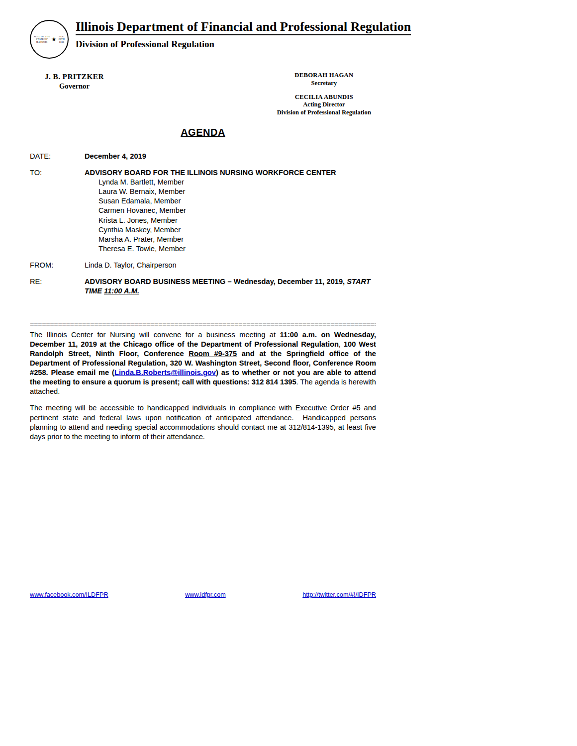SEAL OF THE STATE OF ILLINOIS ★ AUG. 26TH 1818
Illinois Department of Financial and Professional Regulation
Division of Professional Regulation
J. B. PRITZKER
Governor
DEBORAH HAGAN
Secretary
CECILIA ABUNDIS
Acting Director
Division of Professional Regulation
AGENDA
| DATE: | December 4, 2019 |
| TO: | ADVISORY BOARD FOR THE ILLINOIS NURSING WORKFORCE CENTER Lynda M. Bartlett, Member Laura W. Bernaix, Member Susan Edamala, Member Carmen Hovanec, Member Krista L. Jones, Member Cynthia Maskey, Member Marsha A. Prater, Member Theresa E. Towle, Member |
| FROM: | Linda D. Taylor, Chairperson |
| RE: | ADVISORY BOARD BUSINESS MEETING – Wednesday, December 11, 2019, START TIME 11:00 A.M. |
=================================================================================================
The Illinois Center for Nursing will convene for a business meeting at 11:00 a.m. on Wednesday, December 11, 2019 at the Chicago office of the Department of Professional Regulation, 100 West Randolph Street, Ninth Floor, Conference Room #9-375 and at the Springfield office of the Department of Professional Regulation, 320 W. Washington Street, Second floor, Conference Room #258. Please email me (Linda.B.Roberts@illinois.gov) as to whether or not you are able to attend the meeting to ensure a quorum is present; call with questions: 312 814 1395. The agenda is herewith attached.
The meeting will be accessible to handicapped individuals in compliance with Executive Order #5 and pertinent state and federal laws upon notification of anticipated attendance. Handicapped persons planning to attend and needing special accommodations should contact me at 312/814-1395, at least five days prior to the meeting to inform of their attendance.
www.facebook.com/ILDFPR
www.idfpr.com
http://twitter.com/#!/IDFPR